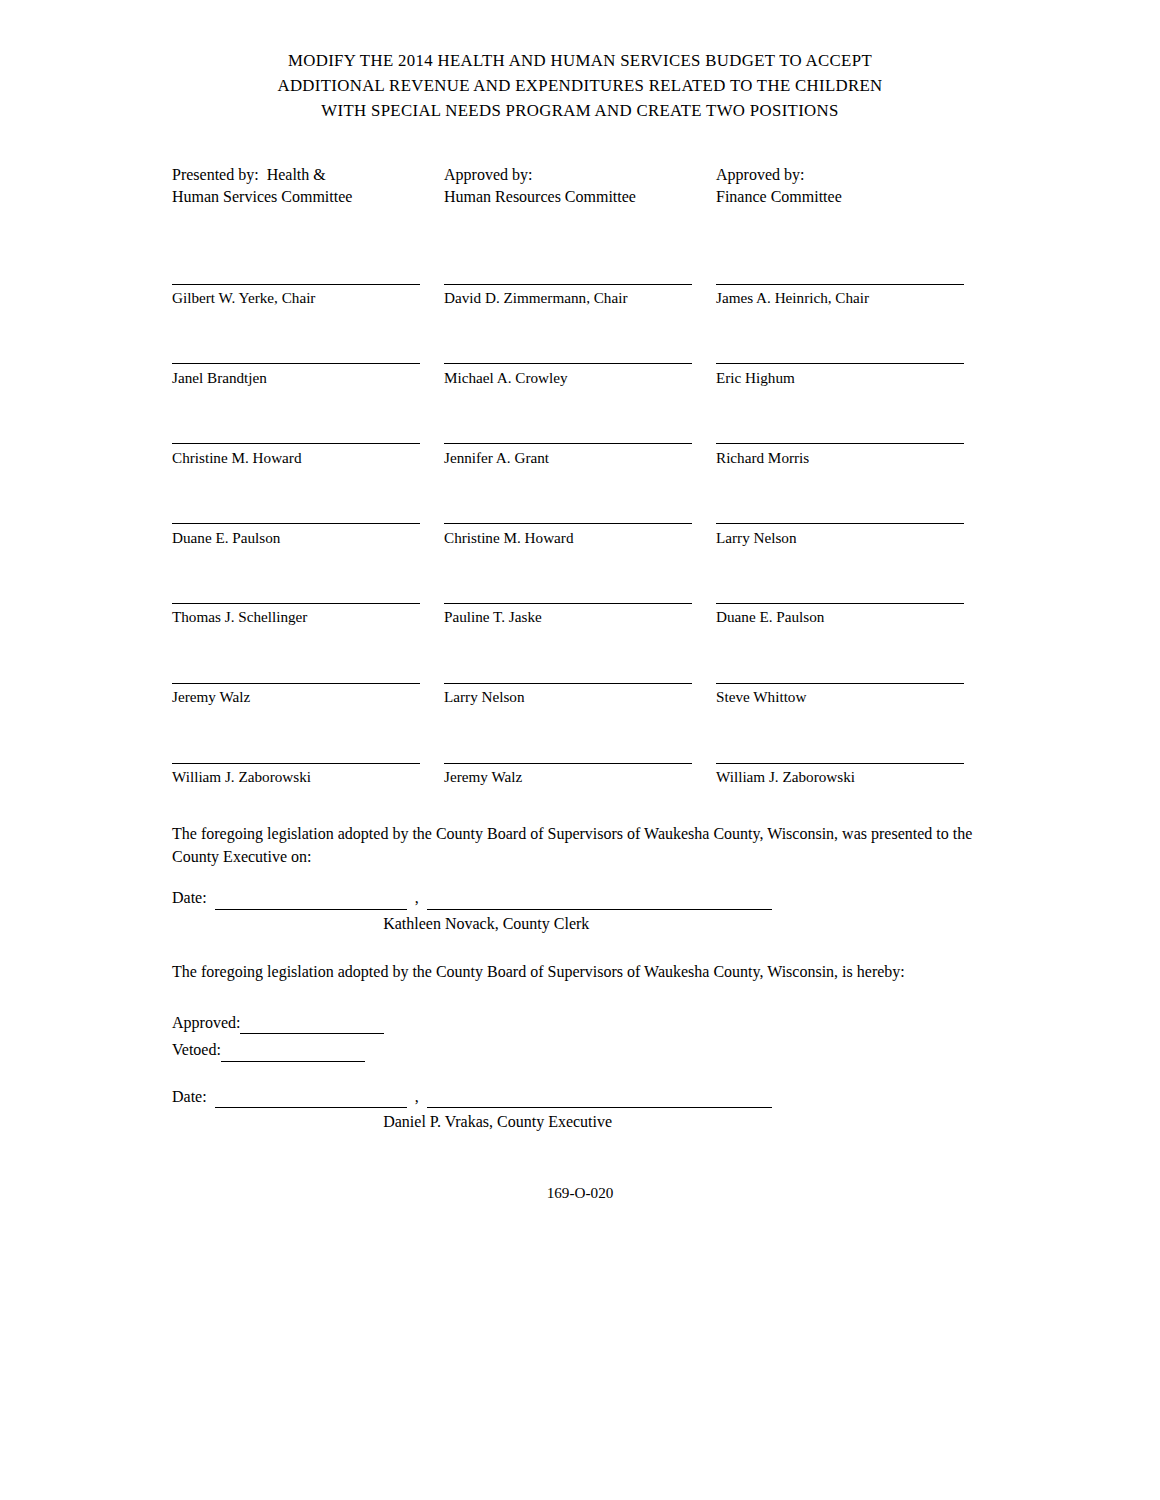Modify the 2014 Health and Human Services Budget to Accept
Additional Revenue and Expenditures Related to the Children
with Special Needs Program and Create Two Positions
| Presented by: Health & Human Services Committee | Approved by: Human Resources Committee | Approved by: Finance Committee |
| --- | --- | --- |
| Gilbert W. Yerke, Chair | David D. Zimmermann, Chair | James A. Heinrich, Chair |
| Janel Brandtjen | Michael A. Crowley | Eric Highum |
| Christine M. Howard | Jennifer A. Grant | Richard Morris |
| Duane E. Paulson | Christine M. Howard | Larry Nelson |
| Thomas J. Schellinger | Pauline T. Jaske | Duane E. Paulson |
| Jeremy Walz | Larry Nelson | Steve Whittow |
| William J. Zaborowski | Jeremy Walz | William J. Zaborowski |
The foregoing legislation adopted by the County Board of Supervisors of Waukesha County, Wisconsin, was presented to the County Executive on:
Date: ,
Kathleen Novack, County Clerk
The foregoing legislation adopted by the County Board of Supervisors of Waukesha County, Wisconsin, is hereby:
Approved:
Vetoed:
Date: ,
Daniel P. Vrakas, County Executive
169-O-020